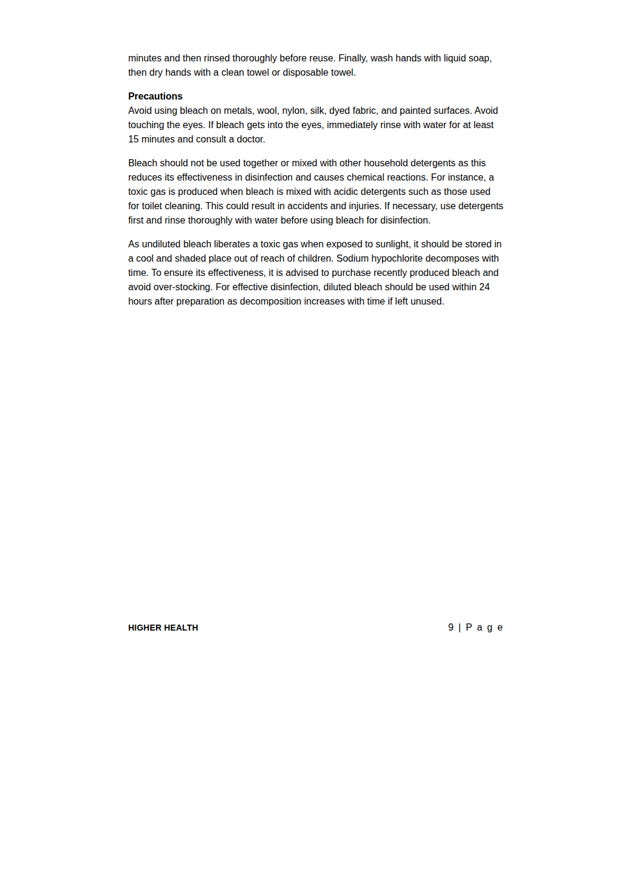minutes and then rinsed thoroughly before reuse. Finally, wash hands with liquid soap, then dry hands with a clean towel or disposable towel.
Precautions
Avoid using bleach on metals, wool, nylon, silk, dyed fabric, and painted surfaces. Avoid touching the eyes. If bleach gets into the eyes, immediately rinse with water for at least 15 minutes and consult a doctor.
Bleach should not be used together or mixed with other household detergents as this reduces its effectiveness in disinfection and causes chemical reactions. For instance, a toxic gas is produced when bleach is mixed with acidic detergents such as those used for toilet cleaning. This could result in accidents and injuries. If necessary, use detergents first and rinse thoroughly with water before using bleach for disinfection.
As undiluted bleach liberates a toxic gas when exposed to sunlight, it should be stored in a cool and shaded place out of reach of children. Sodium hypochlorite decomposes with time. To ensure its effectiveness, it is advised to purchase recently produced bleach and avoid over-stocking. For effective disinfection, diluted bleach should be used within 24 hours after preparation as decomposition increases with time if left unused.
HIGHER HEALTH 9 | P a g e